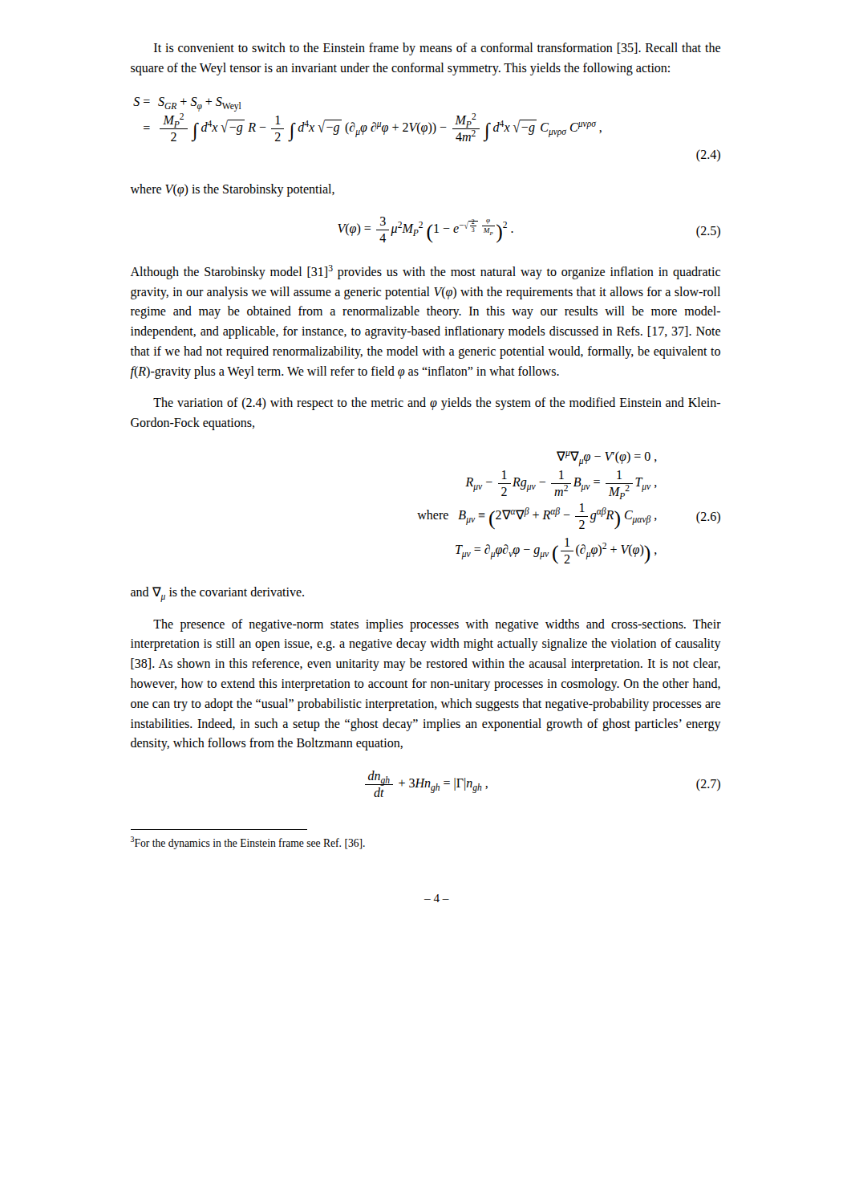It is convenient to switch to the Einstein frame by means of a conformal transformation [35]. Recall that the square of the Weyl tensor is an invariant under the conformal symmetry. This yields the following action:
S =
SGR + Sφ + SWeyl
=
MP22 ∫ d4x √−g R − 12 ∫ d4x √−g (∂μφ ∂μφ + 2V(φ)) − MP24m2 ∫ d4x √−g Cμνρσ Cμνρσ ,
(2.4)
where V(φ) is the Starobinsky potential,
V(φ) = 34 μ2MP2 (1 − e−√23 φMP)2 . (2.5)
Although the Starobinsky model [31]3 provides us with the most natural way to organize inflation in quadratic gravity, in our analysis we will assume a generic potential V(φ) with the requirements that it allows for a slow-roll regime and may be obtained from a renormalizable theory. In this way our results will be more model-independent, and applicable, for instance, to agravity-based inflationary models discussed in Refs. [17, 37]. Note that if we had not required renormalizability, the model with a generic potential would, formally, be equivalent to f(R)-gravity plus a Weyl term. We will refer to field φ as “inflaton” in what follows.
The variation of (2.4) with respect to the metric and φ yields the system of the modified Einstein and Klein-Gordon-Fock equations,
∇μ∇μφ − V′(φ) = 0 ,
Rμν − 12 Rgμν − 1 m2 Bμν = 1 MP2 Tμν ,
where Bμν ≡ (2∇α∇β + Rαβ − 12 gαβR) Cμανβ ,
(2.6)
Tμν = ∂μφ∂νφ − gμν (12(∂μφ)2 + V(φ)) ,
and ∇μ is the covariant derivative.
The presence of negative-norm states implies processes with negative widths and cross-sections. Their interpretation is still an open issue, e.g. a negative decay width might actually signalize the violation of causality [38]. As shown in this reference, even unitarity may be restored within the acausal interpretation. It is not clear, however, how to extend this interpretation to account for non-unitary processes in cosmology. On the other hand, one can try to adopt the “usual” probabilistic interpretation, which suggests that negative-probability processes are instabilities. Indeed, in such a setup the “ghost decay” implies an exponential growth of ghost particles’ energy density, which follows from the Boltzmann equation,
dngh dt + 3Hngh = |Γ|ngh , (2.7)
3For the dynamics in the Einstein frame see Ref. [36].
– 4 –